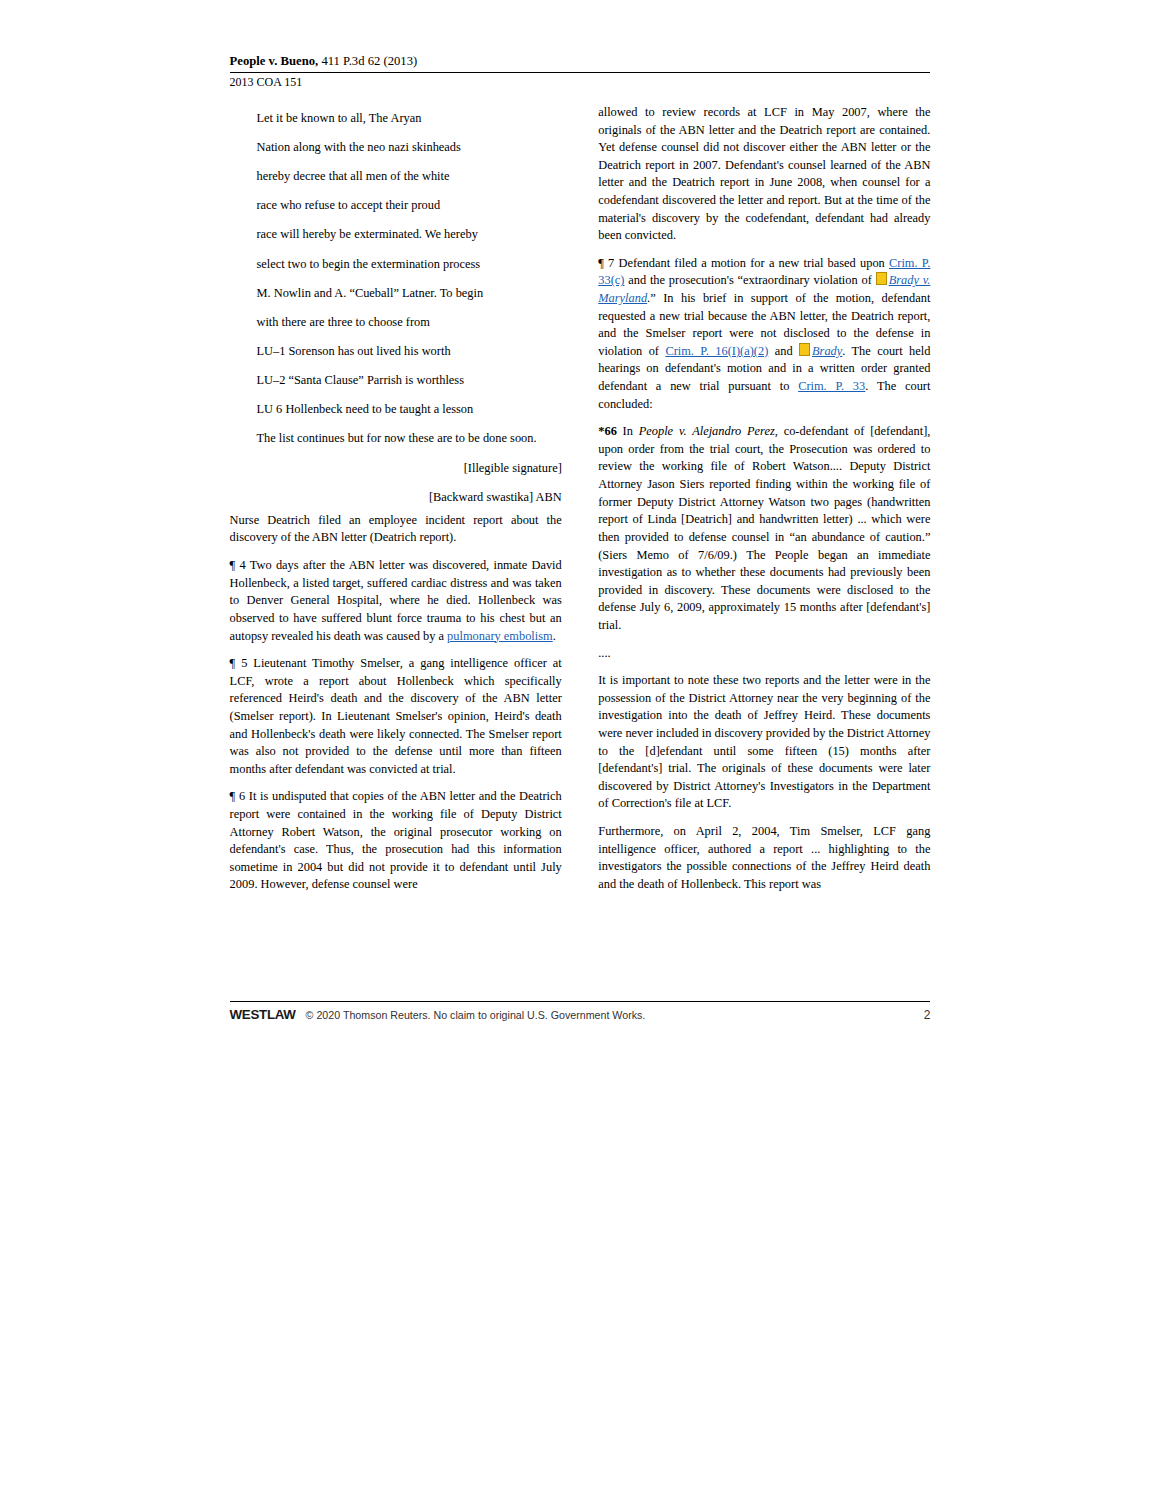People v. Bueno, 411 P.3d 62 (2013)
2013 COA 151
Let it be known to all, The Aryan
Nation along with the neo nazi skinheads
hereby decree that all men of the white
race who refuse to accept their proud
race will hereby be exterminated. We hereby
select two to begin the extermination process
M. Nowlin and A. “Cueball” Latner. To begin
with there are three to choose from
LU–1 Sorenson has out lived his worth
LU–2 “Santa Clause” Parrish is worthless
LU 6 Hollenbeck need to be taught a lesson
The list continues but for now these are to be done soon.
[Illegible signature]
[Backward swastika] ABN
Nurse Deatrich filed an employee incident report about the discovery of the ABN letter (Deatrich report).
¶ 4 Two days after the ABN letter was discovered, inmate David Hollenbeck, a listed target, suffered cardiac distress and was taken to Denver General Hospital, where he died. Hollenbeck was observed to have suffered blunt force trauma to his chest but an autopsy revealed his death was caused by a pulmonary embolism.
¶ 5 Lieutenant Timothy Smelser, a gang intelligence officer at LCF, wrote a report about Hollenbeck which specifically referenced Heird's death and the discovery of the ABN letter (Smelser report). In Lieutenant Smelser's opinion, Heird's death and Hollenbeck's death were likely connected. The Smelser report was also not provided to the defense until more than fifteen months after defendant was convicted at trial.
¶ 6 It is undisputed that copies of the ABN letter and the Deatrich report were contained in the working file of Deputy District Attorney Robert Watson, the original prosecutor working on defendant's case. Thus, the prosecution had this information sometime in 2004 but did not provide it to defendant until July 2009. However, defense counsel were
allowed to review records at LCF in May 2007, where the originals of the ABN letter and the Deatrich report are contained. Yet defense counsel did not discover either the ABN letter or the Deatrich report in 2007. Defendant's counsel learned of the ABN letter and the Deatrich report in June 2008, when counsel for a codefendant discovered the letter and report. But at the time of the material's discovery by the codefendant, defendant had already been convicted.
¶ 7 Defendant filed a motion for a new trial based upon Crim. P. 33(c) and the prosecution's “extraordinary violation of Brady v. Maryland.” In his brief in support of the motion, defendant requested a new trial because the ABN letter, the Deatrich report, and the Smelser report were not disclosed to the defense in violation of Crim. P. 16(I)(a)(2) and Brady. The court held hearings on defendant's motion and in a written order granted defendant a new trial pursuant to Crim. P. 33. The court concluded:
*66 In People v. Alejandro Perez, co-defendant of [defendant], upon order from the trial court, the Prosecution was ordered to review the working file of Robert Watson.... Deputy District Attorney Jason Siers reported finding within the working file of former Deputy District Attorney Watson two pages (handwritten report of Linda [Deatrich] and handwritten letter) ... which were then provided to defense counsel in “an abundance of caution.” (Siers Memo of 7/6/09.) The People began an immediate investigation as to whether these documents had previously been provided in discovery. These documents were disclosed to the defense July 6, 2009, approximately 15 months after [defendant's] trial.
....
It is important to note these two reports and the letter were in the possession of the District Attorney near the very beginning of the investigation into the death of Jeffrey Heird. These documents were never included in discovery provided by the District Attorney to the [d]efendant until some fifteen (15) months after [defendant's] trial. The originals of these documents were later discovered by District Attorney's Investigators in the Department of Correction's file at LCF.
Furthermore, on April 2, 2004, Tim Smelser, LCF gang intelligence officer, authored a report ... highlighting to the investigators the possible connections of the Jeffrey Heird death and the death of Hollenbeck. This report was
WESTLAW © 2020 Thomson Reuters. No claim to original U.S. Government Works. 2